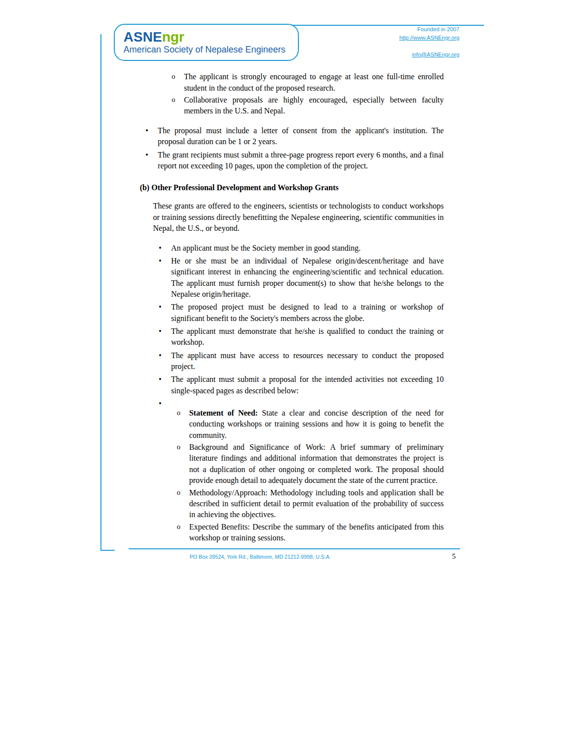ASNE ngr
American Society of Nepalese Engineers
Founded in 2007
http://www.ASNEngr.org
info@ASNEngr.org
The applicant is strongly encouraged to engage at least one full-time enrolled student in the conduct of the proposed research.
Collaborative proposals are highly encouraged, especially between faculty members in the U.S. and Nepal.
The proposal must include a letter of consent from the applicant's institution. The proposal duration can be 1 or 2 years.
The grant recipients must submit a three-page progress report every 6 months, and a final report not exceeding 10 pages, upon the completion of the project.
(b) Other Professional Development and Workshop Grants
These grants are offered to the engineers, scientists or technologists to conduct workshops or training sessions directly benefitting the Nepalese engineering, scientific communities in Nepal, the U.S., or beyond.
An applicant must be the Society member in good standing.
He or she must be an individual of Nepalese origin/descent/heritage and have significant interest in enhancing the engineering/scientific and technical education. The applicant must furnish proper document(s) to show that he/she belongs to the Nepalese origin/heritage.
The proposed project must be designed to lead to a training or workshop of significant benefit to the Society's members across the globe.
The applicant must demonstrate that he/she is qualified to conduct the training or workshop.
The applicant must have access to resources necessary to conduct the proposed project.
The applicant must submit a proposal for the intended activities not exceeding 10 single-spaced pages as described below:
Statement of Need: State a clear and concise description of the need for conducting workshops or training sessions and how it is going to benefit the community.
Background and Significance of Work: A brief summary of preliminary literature findings and additional information that demonstrates the project is not a duplication of other ongoing or completed work. The proposal should provide enough detail to adequately document the state of the current practice.
Methodology/Approach: Methodology including tools and application shall be described in sufficient detail to permit evaluation of the probability of success in achieving the objectives.
Expected Benefits: Describe the summary of the benefits anticipated from this workshop or training sessions.
PO Box 39524, York Rd., Baltimore, MD 21212-9998, U.S.A. 5